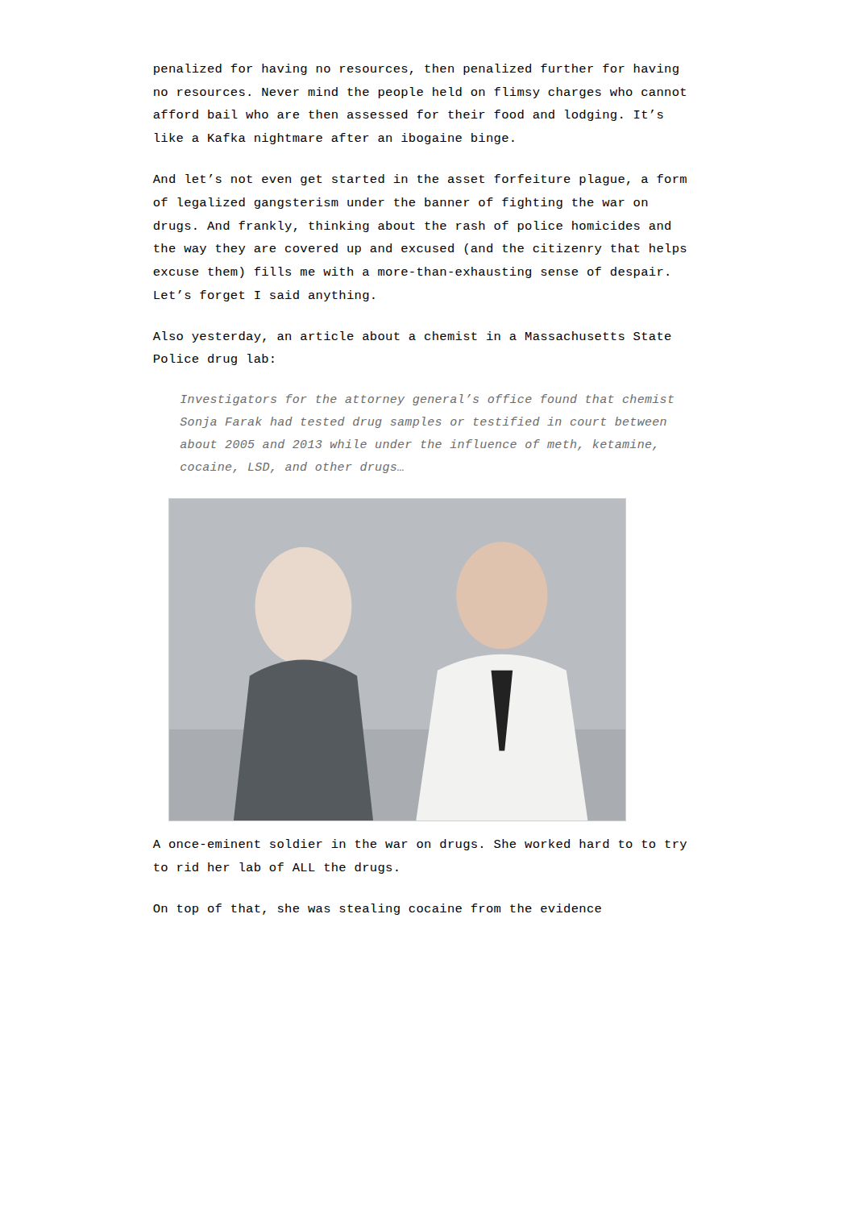penalized for having no resources, then penalized further for having no resources. Never mind the people held on flimsy charges who cannot afford bail who are then assessed for their food and lodging. It’s like a Kafka nightmare after an ibogaine binge.
And let’s not even get started in the asset forfeiture plague, a form of legalized gangsterism under the banner of fighting the war on drugs. And frankly, thinking about the rash of police homicides and the way they are covered up and excused (and the citizenry that helps excuse them) fills me with a more-than-exhausting sense of despair. Let’s forget I said anything.
Also yesterday, an article about a chemist in a Massachusetts State Police drug lab:
Investigators for the attorney general’s office found that chemist Sonja Farak had tested drug samples or testified in court between about 2005 and 2013 while under the influence of meth, ketamine, cocaine, LSD, and other drugs…
A once-eminent soldier in the war on drugs. She worked hard to to try to rid her lab of ALL the drugs.
On top of that, she was stealing cocaine from the evidence